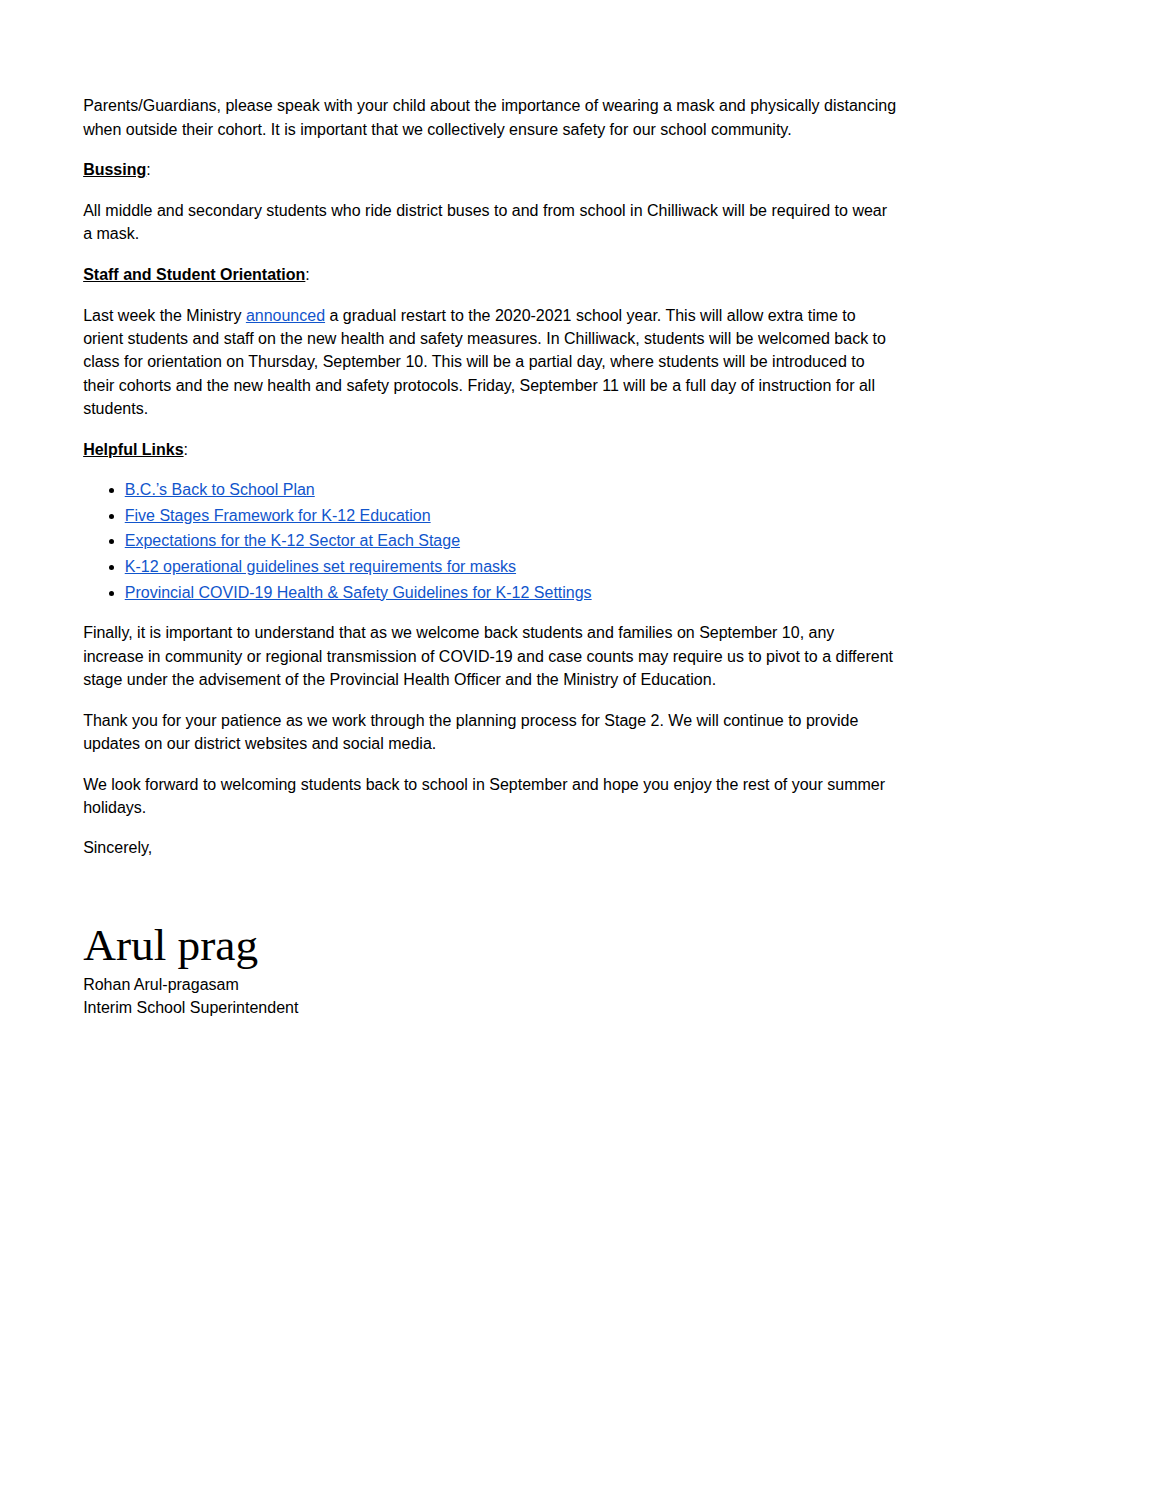Parents/Guardians, please speak with your child about the importance of wearing a mask and physically distancing when outside their cohort. It is important that we collectively ensure safety for our school community.
Bussing:
All middle and secondary students who ride district buses to and from school in Chilliwack will be required to wear a mask.
Staff and Student Orientation:
Last week the Ministry announced a gradual restart to the 2020-2021 school year. This will allow extra time to orient students and staff on the new health and safety measures. In Chilliwack, students will be welcomed back to class for orientation on Thursday, September 10. This will be a partial day, where students will be introduced to their cohorts and the new health and safety protocols. Friday, September 11 will be a full day of instruction for all students.
Helpful Links:
B.C.’s Back to School Plan
Five Stages Framework for K-12 Education
Expectations for the K-12 Sector at Each Stage
K-12 operational guidelines set requirements for masks
Provincial COVID-19 Health & Safety Guidelines for K-12 Settings
Finally, it is important to understand that as we welcome back students and families on September 10, any increase in community or regional transmission of COVID-19 and case counts may require us to pivot to a different stage under the advisement of the Provincial Health Officer and the Ministry of Education.
Thank you for your patience as we work through the planning process for Stage 2. We will continue to provide updates on our district websites and social media.
We look forward to welcoming students back to school in September and hope you enjoy the rest of your summer holidays.
Sincerely,
Arul prag
Rohan Arul-pragasam
Interim School Superintendent